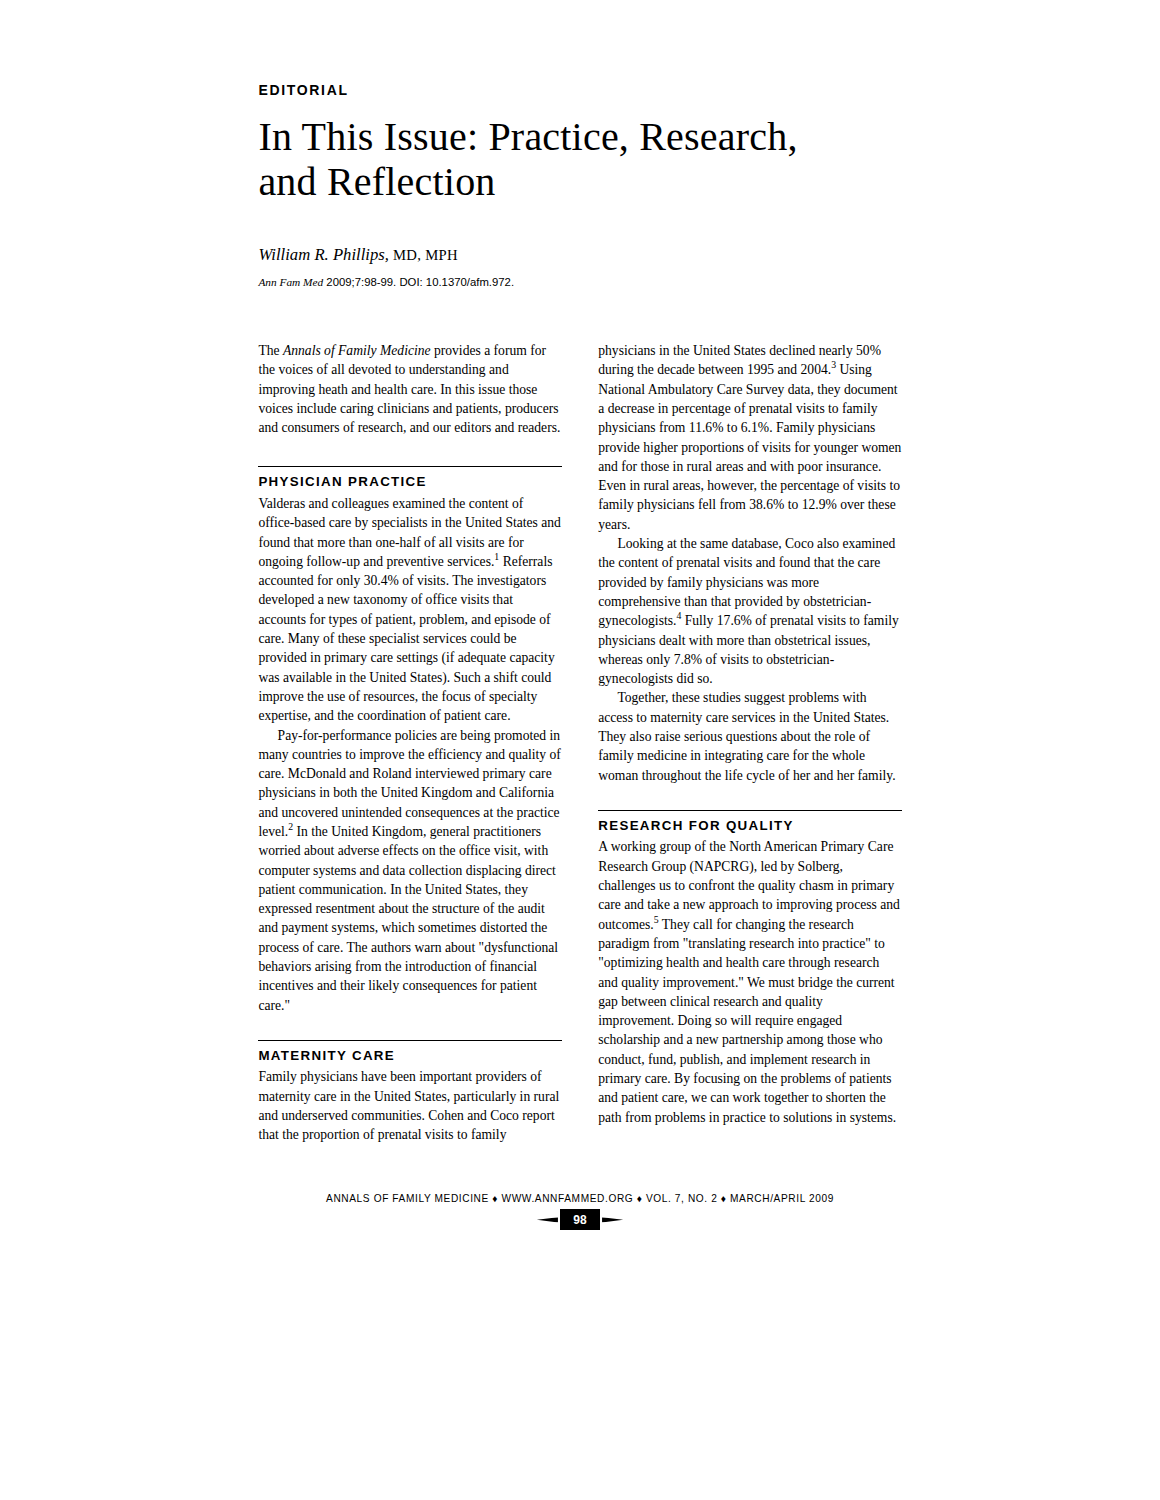EDITORIAL
In This Issue: Practice, Research,
and Reflection
William R. Phillips, MD, MPH
Ann Fam Med 2009;7:98-99. DOI: 10.1370/afm.972.
The Annals of Family Medicine provides a forum for the voices of all devoted to understanding and improving heath and health care. In this issue those voices include caring clinicians and patients, producers and consumers of research, and our editors and readers.
PHYSICIAN PRACTICE
Valderas and colleagues examined the content of office-based care by specialists in the United States and found that more than one-half of all visits are for ongoing follow-up and preventive services.1 Referrals accounted for only 30.4% of visits. The investigators developed a new taxonomy of office visits that accounts for types of patient, problem, and episode of care. Many of these specialist services could be provided in primary care settings (if adequate capacity was available in the United States). Such a shift could improve the use of resources, the focus of specialty expertise, and the coordination of patient care.
Pay-for-performance policies are being promoted in many countries to improve the efficiency and quality of care. McDonald and Roland interviewed primary care physicians in both the United Kingdom and California and uncovered unintended consequences at the practice level.2 In the United Kingdom, general practitioners worried about adverse effects on the office visit, with computer systems and data collection displacing direct patient communication. In the United States, they expressed resentment about the structure of the audit and payment systems, which sometimes distorted the process of care. The authors warn about "dysfunctional behaviors arising from the introduction of financial incentives and their likely consequences for patient care."
MATERNITY CARE
Family physicians have been important providers of maternity care in the United States, particularly in rural and underserved communities. Cohen and Coco report that the proportion of prenatal visits to family physicians in the United States declined nearly 50% during the decade between 1995 and 2004.3 Using National Ambulatory Care Survey data, they document a decrease in percentage of prenatal visits to family physicians from 11.6% to 6.1%. Family physicians provide higher proportions of visits for younger women and for those in rural areas and with poor insurance. Even in rural areas, however, the percentage of visits to family physicians fell from 38.6% to 12.9% over these years.
Looking at the same database, Coco also examined the content of prenatal visits and found that the care provided by family physicians was more comprehensive than that provided by obstetrician-gynecologists.4 Fully 17.6% of prenatal visits to family physicians dealt with more than obstetrical issues, whereas only 7.8% of visits to obstetrician-gynecologists did so.
Together, these studies suggest problems with access to maternity care services in the United States. They also raise serious questions about the role of family medicine in integrating care for the whole woman throughout the life cycle of her and her family.
RESEARCH FOR QUALITY
A working group of the North American Primary Care Research Group (NAPCRG), led by Solberg, challenges us to confront the quality chasm in primary care and take a new approach to improving process and outcomes.5 They call for changing the research paradigm from "translating research into practice" to "optimizing health and health care through research and quality improvement." We must bridge the current gap between clinical research and quality improvement. Doing so will require engaged scholarship and a new partnership among those who conduct, fund, publish, and implement research in primary care. By focusing on the problems of patients and patient care, we can work together to shorten the path from problems in practice to solutions in systems.
ANNALS OF FAMILY MEDICINE ♦ WWW.ANNFAMMED.ORG ♦ VOL. 7, NO. 2 ♦ MARCH/APRIL 2009
98